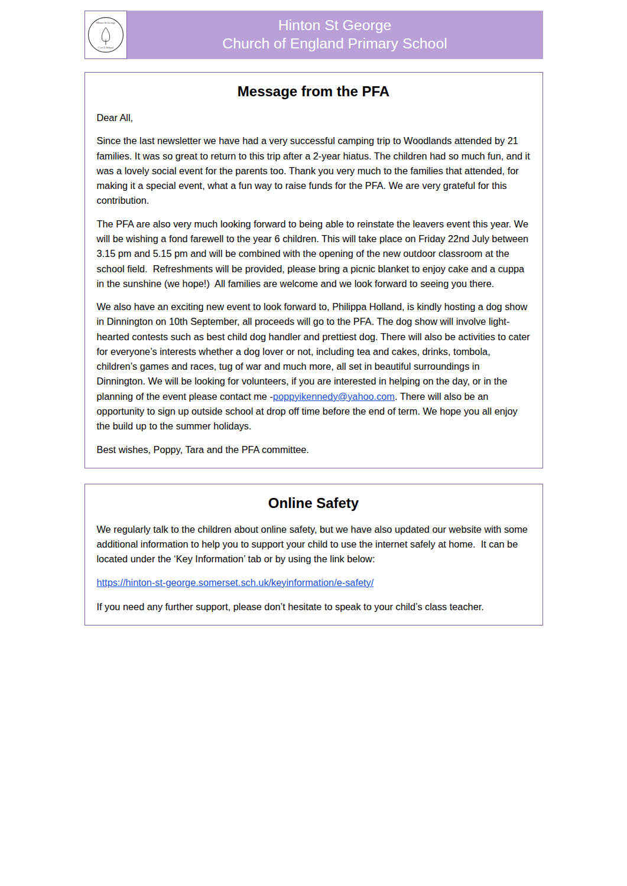Hinton St George
Church of England Primary School
Message from the PFA
Dear All,
Since the last newsletter we have had a very successful camping trip to Woodlands attended by 21 families. It was so great to return to this trip after a 2-year hiatus. The children had so much fun, and it was a lovely social event for the parents too. Thank you very much to the families that attended, for making it a special event, what a fun way to raise funds for the PFA. We are very grateful for this contribution.
The PFA are also very much looking forward to being able to reinstate the leavers event this year. We will be wishing a fond farewell to the year 6 children. This will take place on Friday 22nd July between 3.15 pm and 5.15 pm and will be combined with the opening of the new outdoor classroom at the school field. Refreshments will be provided, please bring a picnic blanket to enjoy cake and a cuppa in the sunshine (we hope!) All families are welcome and we look forward to seeing you there.
We also have an exciting new event to look forward to, Philippa Holland, is kindly hosting a dog show in Dinnington on 10th September, all proceeds will go to the PFA. The dog show will involve light-hearted contests such as best child dog handler and prettiest dog. There will also be activities to cater for everyone’s interests whether a dog lover or not, including tea and cakes, drinks, tombola, children’s games and races, tug of war and much more, all set in beautiful surroundings in Dinnington. We will be looking for volunteers, if you are interested in helping on the day, or in the planning of the event please contact me -poppyikennedy@yahoo.com. There will also be an opportunity to sign up outside school at drop off time before the end of term. We hope you all enjoy the build up to the summer holidays.
Best wishes, Poppy, Tara and the PFA committee.
Online Safety
We regularly talk to the children about online safety, but we have also updated our website with some additional information to help you to support your child to use the internet safely at home. It can be located under the ‘Key Information’ tab or by using the link below:
https://hinton-st-george.somerset.sch.uk/keyinformation/e-safety/
If you need any further support, please don’t hesitate to speak to your child’s class teacher.